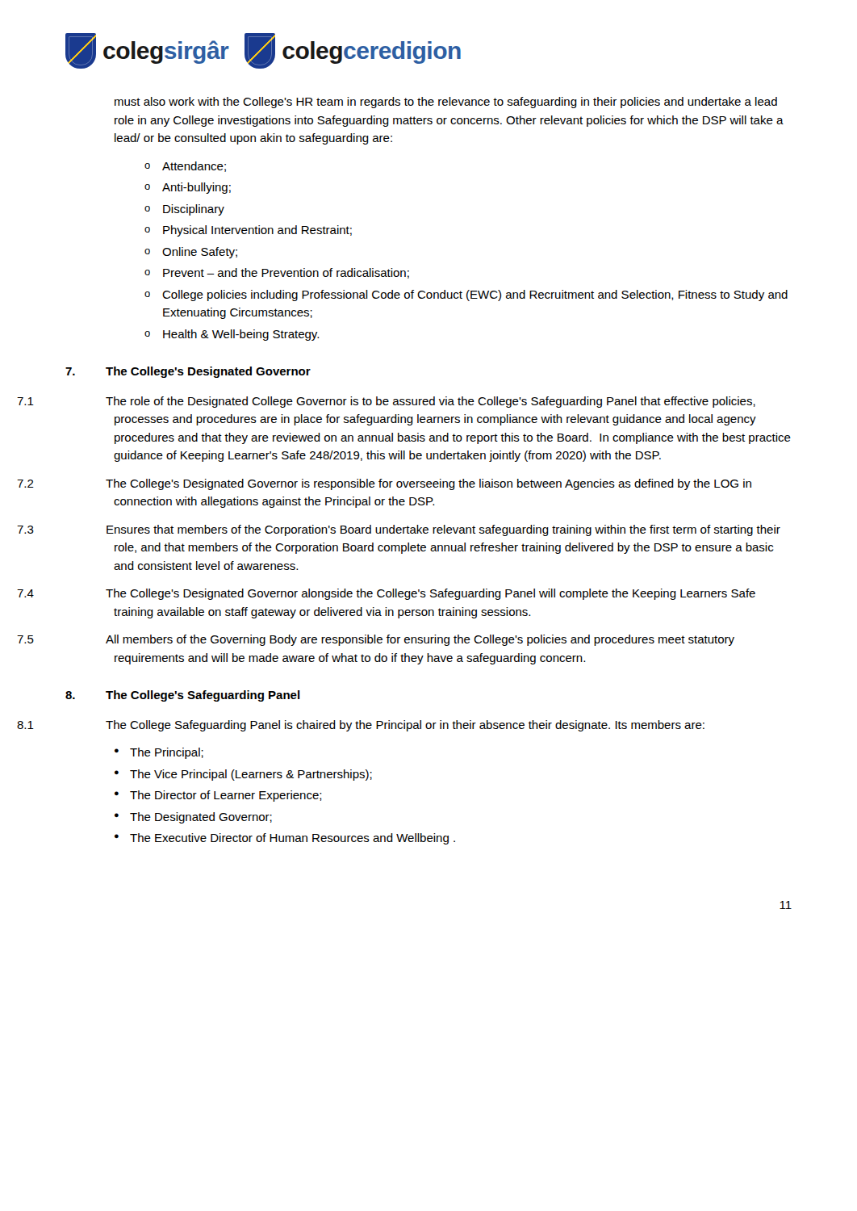coleg sirgâr
coleg ceredigion
must also work with the College's HR team in regards to the relevance to safeguarding in their policies and undertake a lead role in any College investigations into Safeguarding matters or concerns. Other relevant policies for which the DSP will take a lead/ or be consulted upon akin to safeguarding are:
Attendance;
Anti-bullying;
Disciplinary
Physical Intervention and Restraint;
Online Safety;
Prevent – and the Prevention of radicalisation;
College policies including Professional Code of Conduct (EWC) and Recruitment and Selection, Fitness to Study and Extenuating Circumstances;
Health & Well-being Strategy.
7. The College's Designated Governor
7.1 The role of the Designated College Governor is to be assured via the College's Safeguarding Panel that effective policies, processes and procedures are in place for safeguarding learners in compliance with relevant guidance and local agency procedures and that they are reviewed on an annual basis and to report this to the Board. In compliance with the best practice guidance of Keeping Learner's Safe 248/2019, this will be undertaken jointly (from 2020) with the DSP.
7.2 The College's Designated Governor is responsible for overseeing the liaison between Agencies as defined by the LOG in connection with allegations against the Principal or the DSP.
7.3 Ensures that members of the Corporation's Board undertake relevant safeguarding training within the first term of starting their role, and that members of the Corporation Board complete annual refresher training delivered by the DSP to ensure a basic and consistent level of awareness.
7.4 The College's Designated Governor alongside the College's Safeguarding Panel will complete the Keeping Learners Safe training available on staff gateway or delivered via in person training sessions.
7.5 All members of the Governing Body are responsible for ensuring the College's policies and procedures meet statutory requirements and will be made aware of what to do if they have a safeguarding concern.
8. The College's Safeguarding Panel
8.1 The College Safeguarding Panel is chaired by the Principal or in their absence their designate. Its members are:
The Principal;
The Vice Principal (Learners & Partnerships);
The Director of Learner Experience;
The Designated Governor;
The Executive Director of Human Resources and Wellbeing .
11